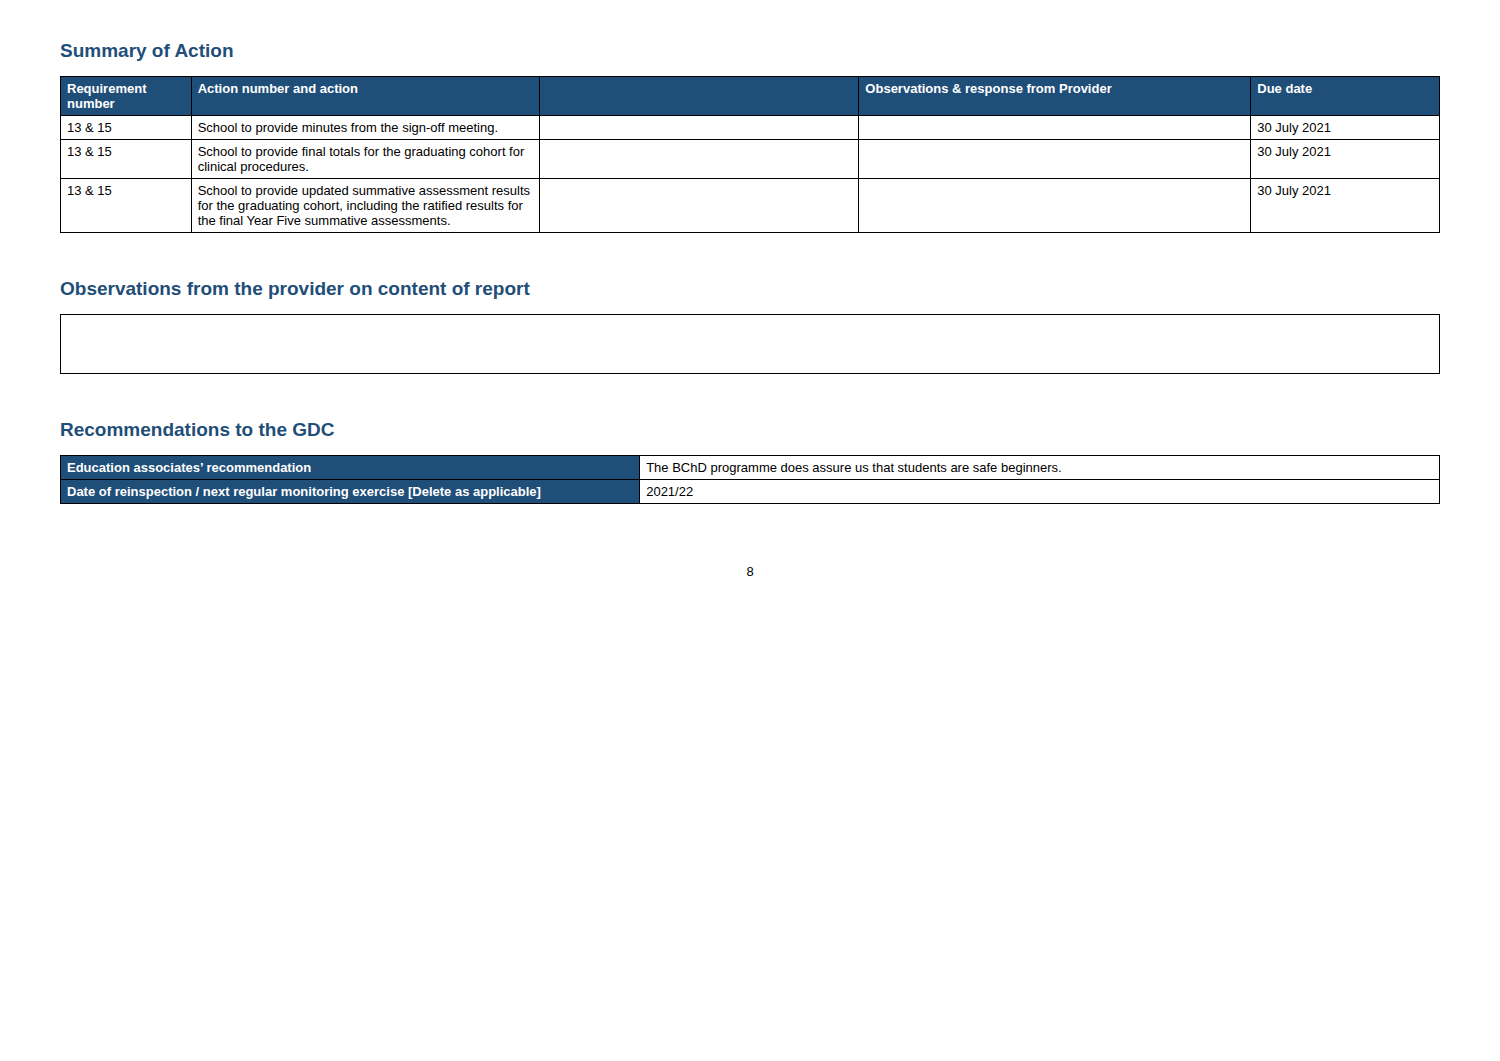Summary of Action
| Requirement number | Action number and action | | Observations & response from Provider | Due date |
| --- | --- | --- | --- | --- |
| 13 & 15 | School to provide minutes from the sign-off meeting. | | | 30 July 2021 |
| 13 & 15 | School to provide final totals for the graduating cohort for clinical procedures. | | | 30 July 2021 |
| 13 & 15 | School to provide updated summative assessment results for the graduating cohort, including the ratified results for the final Year Five summative assessments. | | | 30 July 2021 |
Observations from the provider on content of report
Recommendations to the GDC
| Education associates’ recommendation | The BChD programme does assure us that students are safe beginners. |
| Date of reinspection / next regular monitoring exercise [Delete as applicable] | 2021/22 |
8